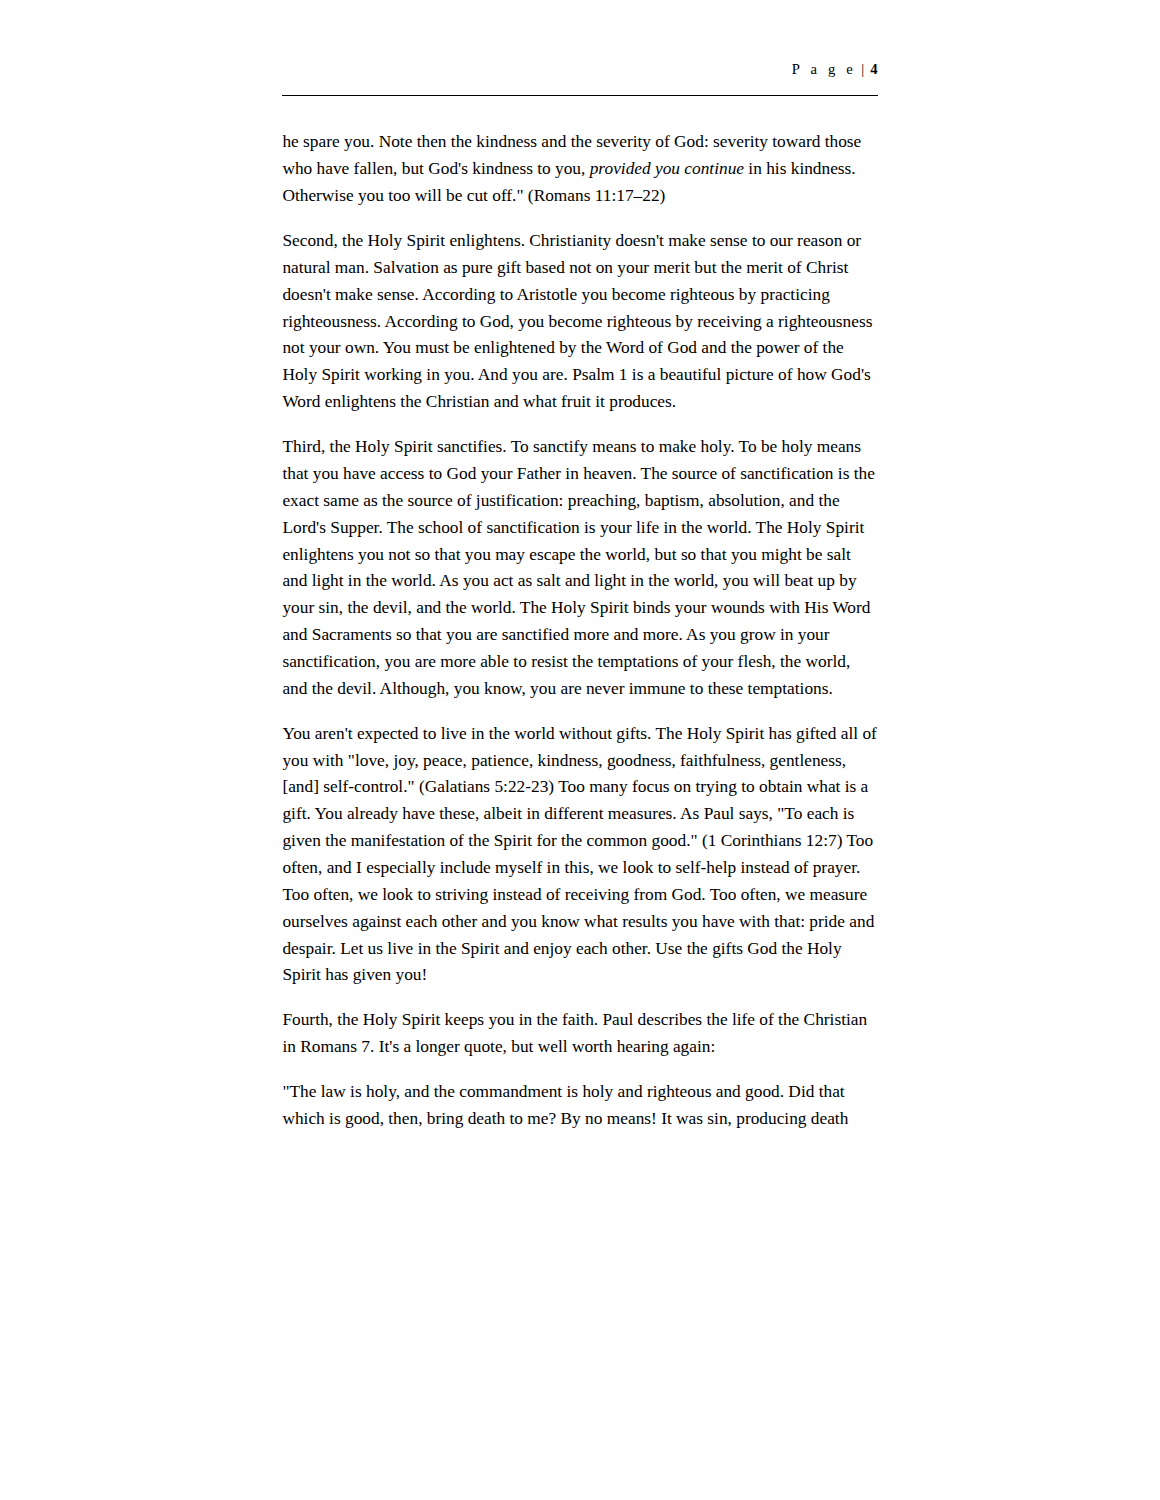P a g e | 4
he spare you. Note then the kindness and the severity of God: severity toward those who have fallen, but God's kindness to you, provided you continue in his kindness. Otherwise you too will be cut off." (Romans 11:17–22)
Second, the Holy Spirit enlightens. Christianity doesn't make sense to our reason or natural man. Salvation as pure gift based not on your merit but the merit of Christ doesn't make sense. According to Aristotle you become righteous by practicing righteousness. According to God, you become righteous by receiving a righteousness not your own. You must be enlightened by the Word of God and the power of the Holy Spirit working in you. And you are. Psalm 1 is a beautiful picture of how God's Word enlightens the Christian and what fruit it produces.
Third, the Holy Spirit sanctifies. To sanctify means to make holy. To be holy means that you have access to God your Father in heaven. The source of sanctification is the exact same as the source of justification: preaching, baptism, absolution, and the Lord's Supper. The school of sanctification is your life in the world. The Holy Spirit enlightens you not so that you may escape the world, but so that you might be salt and light in the world. As you act as salt and light in the world, you will beat up by your sin, the devil, and the world. The Holy Spirit binds your wounds with His Word and Sacraments so that you are sanctified more and more. As you grow in your sanctification, you are more able to resist the temptations of your flesh, the world, and the devil. Although, you know, you are never immune to these temptations.
You aren't expected to live in the world without gifts. The Holy Spirit has gifted all of you with "love, joy, peace, patience, kindness, goodness, faithfulness, gentleness, [and] self-control." (Galatians 5:22-23) Too many focus on trying to obtain what is a gift. You already have these, albeit in different measures. As Paul says, "To each is given the manifestation of the Spirit for the common good." (1 Corinthians 12:7) Too often, and I especially include myself in this, we look to self-help instead of prayer. Too often, we look to striving instead of receiving from God. Too often, we measure ourselves against each other and you know what results you have with that: pride and despair. Let us live in the Spirit and enjoy each other. Use the gifts God the Holy Spirit has given you!
Fourth, the Holy Spirit keeps you in the faith. Paul describes the life of the Christian in Romans 7. It's a longer quote, but well worth hearing again:
"The law is holy, and the commandment is holy and righteous and good. Did that which is good, then, bring death to me? By no means! It was sin, producing death